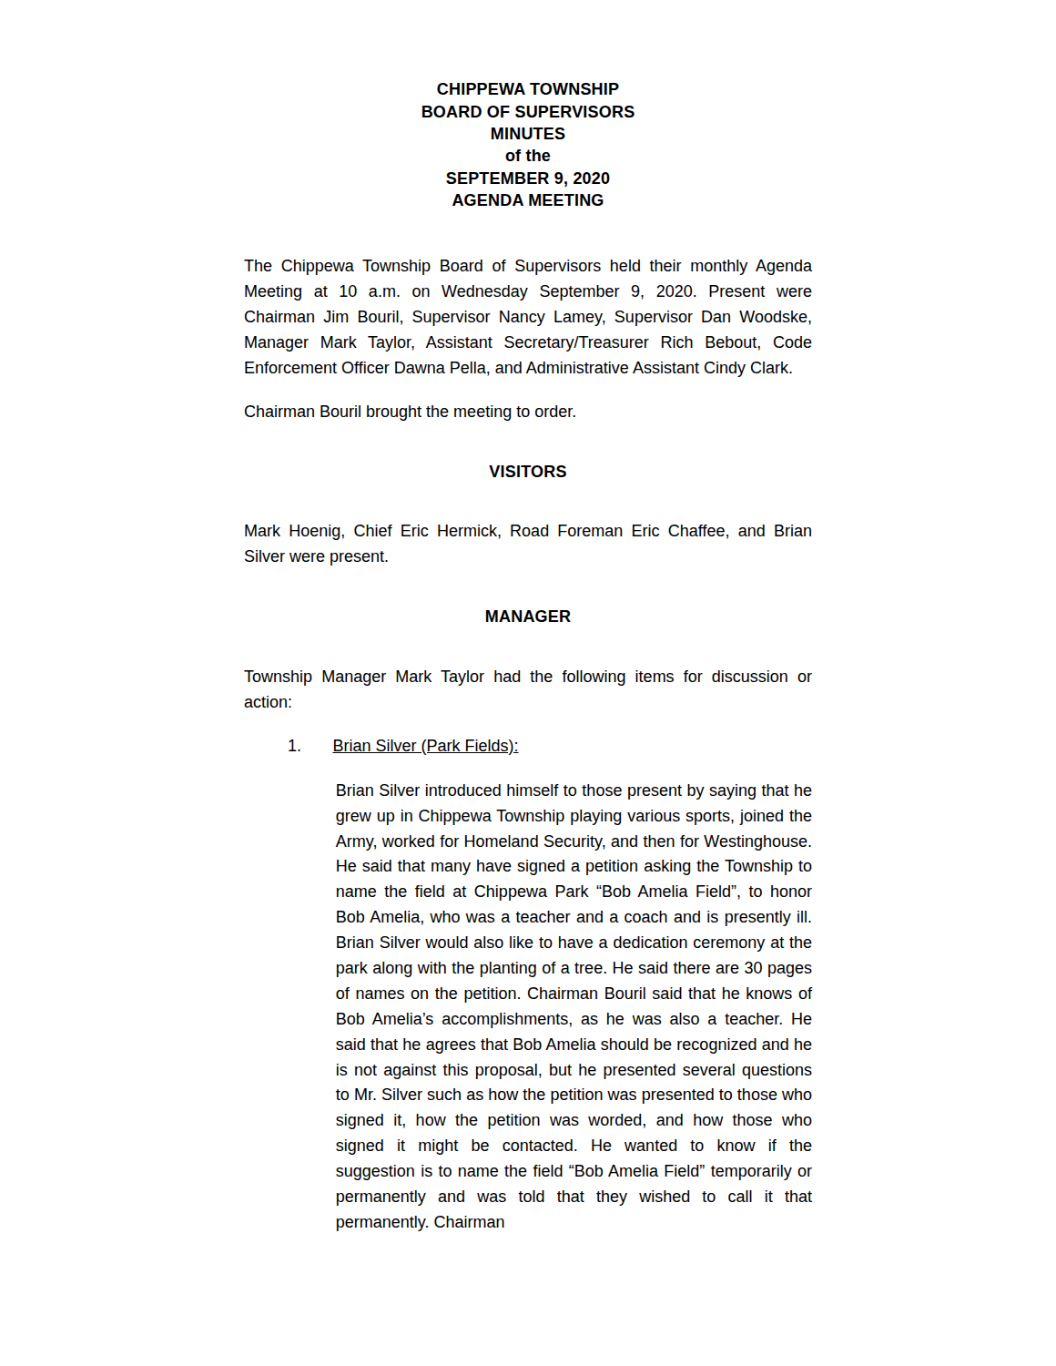CHIPPEWA TOWNSHIP BOARD OF SUPERVISORS MINUTES of the SEPTEMBER 9, 2020 AGENDA MEETING
The Chippewa Township Board of Supervisors held their monthly Agenda Meeting at 10 a.m. on Wednesday September 9, 2020. Present were Chairman Jim Bouril, Supervisor Nancy Lamey, Supervisor Dan Woodske, Manager Mark Taylor, Assistant Secretary/Treasurer Rich Bebout, Code Enforcement Officer Dawna Pella, and Administrative Assistant Cindy Clark.
Chairman Bouril brought the meeting to order.
VISITORS
Mark Hoenig, Chief Eric Hermick, Road Foreman Eric Chaffee, and Brian Silver were present.
MANAGER
Township Manager Mark Taylor had the following items for discussion or action:
1.
Brian Silver (Park Fields):
Brian Silver introduced himself to those present by saying that he grew up in Chippewa Township playing various sports, joined the Army, worked for Homeland Security, and then for Westinghouse. He said that many have signed a petition asking the Township to name the field at Chippewa Park “Bob Amelia Field”, to honor Bob Amelia, who was a teacher and a coach and is presently ill. Brian Silver would also like to have a dedication ceremony at the park along with the planting of a tree. He said there are 30 pages of names on the petition. Chairman Bouril said that he knows of Bob Amelia’s accomplishments, as he was also a teacher. He said that he agrees that Bob Amelia should be recognized and he is not against this proposal, but he presented several questions to Mr. Silver such as how the petition was presented to those who signed it, how the petition was worded, and how those who signed it might be contacted. He wanted to know if the suggestion is to name the field “Bob Amelia Field” temporarily or permanently and was told that they wished to call it that permanently. Chairman